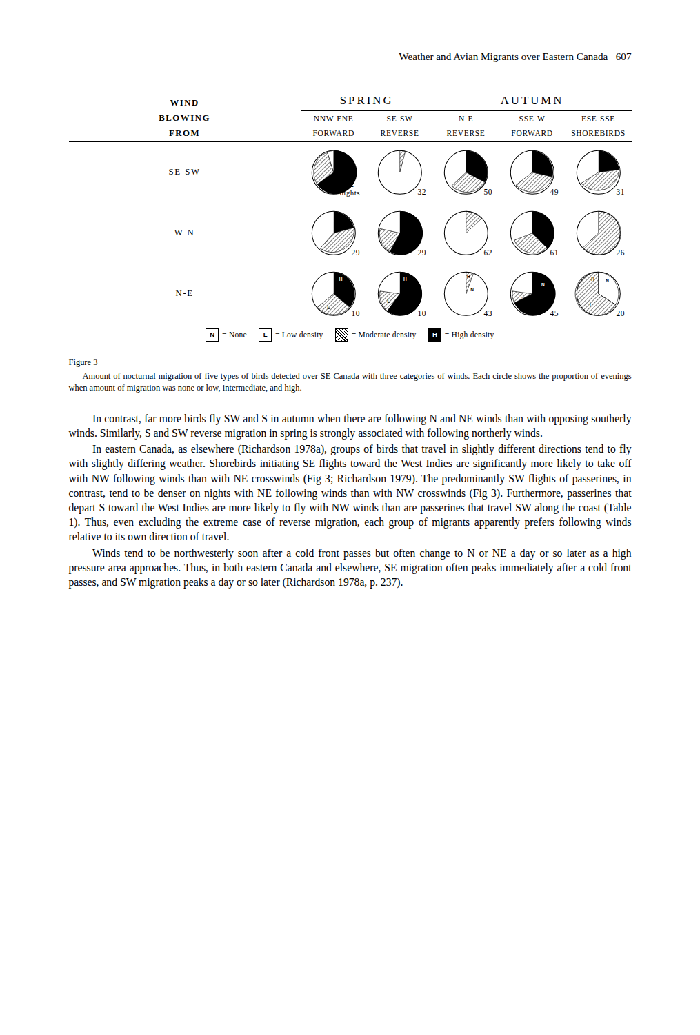Weather and Avian Migrants over Eastern Canada 607
| WIND | SPRING | AUTUMN |
| --- | --- | --- |
| BLOWING | NNW-ENE | SE-SW | N-E | SSE-W | ESE-SSE |
| FROM | FORWARD | REVERSE | REVERSE | FORWARD | SHOREBIRDS |
| SE-SW | 32 nights | 32 | 50 | 49 | 31 |
| W-N | 29 | 29 | 62 | 61 | 26 |
| N-E | H L 10 | H N L 10 | H N 43 | L N H 45 | H N L 20 |
N = None L = Low density = Moderate density H = High density
Figure 3
Amount of nocturnal migration of five types of birds detected over SE Canada with three categories of winds. Each circle shows the proportion of evenings when amount of migration was none or low, intermediate, and high.
In contrast, far more birds fly SW and S in autumn when there are following N and NE winds than with opposing southerly winds. Similarly, S and SW reverse migration in spring is strongly associated with following northerly winds.
In eastern Canada, as elsewhere (Richardson 1978a), groups of birds that travel in slightly different directions tend to fly with slightly differing weather. Shorebirds initiating SE flights toward the West Indies are significantly more likely to take off with NW following winds than with NE crosswinds (Fig 3; Richardson 1979). The predominantly SW flights of passerines, in contrast, tend to be denser on nights with NE following winds than with NW crosswinds (Fig 3). Furthermore, passerines that depart S toward the West Indies are more likely to fly with NW winds than are passerines that travel SW along the coast (Table 1). Thus, even excluding the extreme case of reverse migration, each group of migrants apparently prefers following winds relative to its own direction of travel.
Winds tend to be northwesterly soon after a cold front passes but often change to N or NE a day or so later as a high pressure area approaches. Thus, in both eastern Canada and elsewhere, SE migration often peaks immediately after a cold front passes, and SW migration peaks a day or so later (Richardson 1978a, p. 237).